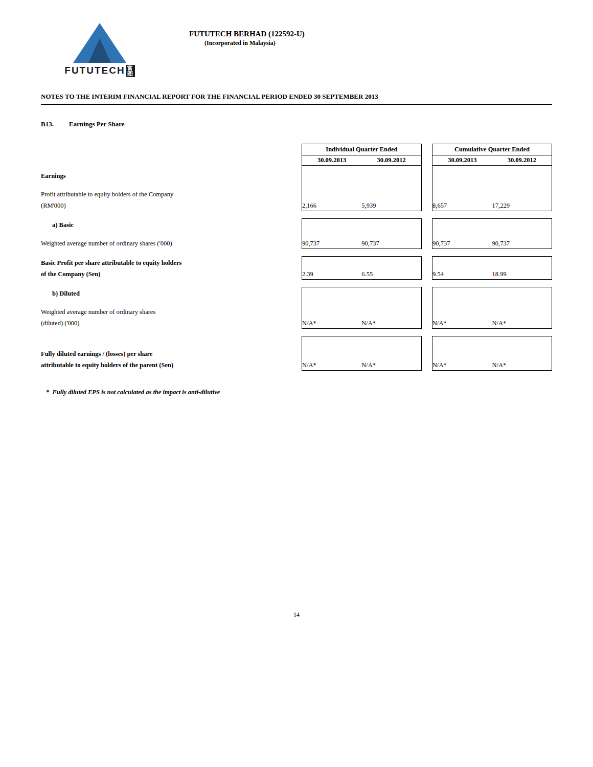FUTUTECH富
图
FUTUTECH BERHAD (122592-U)
(Incorporated in Malaysia)
NOTES TO THE INTERIM FINANCIAL REPORT FOR THE FINANCIAL PERIOD ENDED 30 SEPTEMBER 2013
B13. Earnings Per Share
| | Individual Quarter Ended | | Cumulative Quarter Ended |
| | 30.09.2013 | 30.09.2012 | | 30.09.2013 | 30.09.2012 |
| Earnings | | | | | |
| Profit attributable to equity holders of the Company | | | | | |
| (RM'000) | 2,166 | 5,939 | | 8,657 | 17,229 |
| a) Basic | | | | | |
| Weighted average number of ordinary shares ('000) | 90,737 | 90,737 | | 90,737 | 90,737 |
| Basic Profit per share attributable to equity holders | | | | | |
| of the Company (Sen) | 2.39 | 6.55 | | 9.54 | 18.99 |
| b) Diluted | | | | | |
| Weighted average number of ordinary shares | | | | | |
| (diluted) ('000) | N/A* | N/A* | | N/A* | N/A* |
| Fully diluted earnings / (losses) per share | | | | | |
| attributable to equity holders of the parent (Sen) | N/A* | N/A* | | N/A* | N/A* |
* Fully diluted EPS is not calculated as the impact is anti-dilutive
14